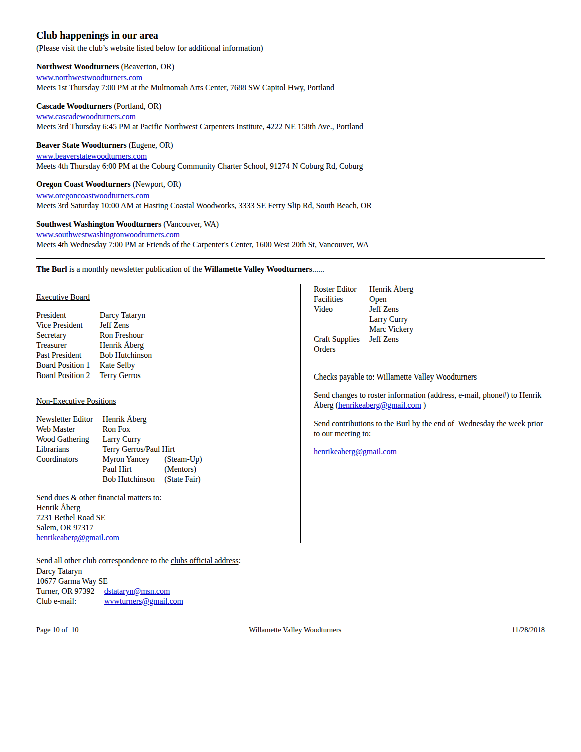Club happenings in our area
(Please visit the club’s website listed below for additional information)
Northwest Woodturners (Beaverton, OR)
www.northwestwoodturners.com
Meets 1st Thursday 7:00 PM at the Multnomah Arts Center, 7688 SW Capitol Hwy, Portland
Cascade Woodturners (Portland, OR)
www.cascadewoodturners.com
Meets 3rd Thursday 6:45 PM at Pacific Northwest Carpenters Institute, 4222 NE 158th Ave., Portland
Beaver State Woodturners (Eugene, OR)
www.beaverstatewoodturners.com
Meets 4th Thursday 6:00 PM at the Coburg Community Charter School, 91274 N Coburg Rd, Coburg
Oregon Coast Woodturners (Newport, OR)
www.oregoncoastwoodturners.com
Meets 3rd Saturday 10:00 AM at Hasting Coastal Woodworks, 3333 SE Ferry Slip Rd, South Beach, OR
Southwest Washington Woodturners (Vancouver, WA)
www.southwestwashingtonwoodturners.com
Meets 4th Wednesday 7:00 PM at Friends of the Carpenter's Center, 1600 West 20th St, Vancouver, WA
The Burl is a monthly newsletter publication of the Willamette Valley Woodturners......
Executive Board
| President | Darcy Tataryn |
| Vice President | Jeff Zens |
| Secretary | Ron Freshour |
| Treasurer | Henrik Åberg |
| Past President | Bob Hutchinson |
| Board Position 1 | Kate Selby |
| Board Position 2 | Terry Gerros |
Non-Executive Positions
| Newsletter Editor | Henrik Åberg |
| Web Master | Ron Fox |
| Wood Gathering | Larry Curry |
| Librarians | Terry Gerros/Paul Hirt |
| Coordinators | Myron Yancey | (Steam-Up) |
| | Paul Hirt | (Mentors) |
| | Bob Hutchinson | (State Fair) |
Send dues & other financial matters to:
Henrik Åberg
7231 Bethel Road SE
Salem, OR 97317
henrikeaberg@gmail.com
| Roster Editor | Henrik Åberg |
| Facilities | Open |
| Video | Jeff Zens |
| | Larry Curry |
| | Marc Vickery |
| Craft Supplies | Jeff Zens |
| Orders | |
Checks payable to: Willamette Valley Woodturners
Send changes to roster information (address, e-mail, phone#) to Henrik Åberg (henrikeaberg@gmail.com )
Send contributions to the Burl by the end of Wednesday the week prior to our meeting to:
henrikeaberg@gmail.com
Send all other club correspondence to the clubs official address:
Darcy Tataryn
10677 Garma Way SE
| Turner, OR 97392 | dstataryn@msn.com |
| Club e-mail: | wvwturners@gmail.com |
Page 10 of 10 Willamette Valley Woodturners 11/28/2018